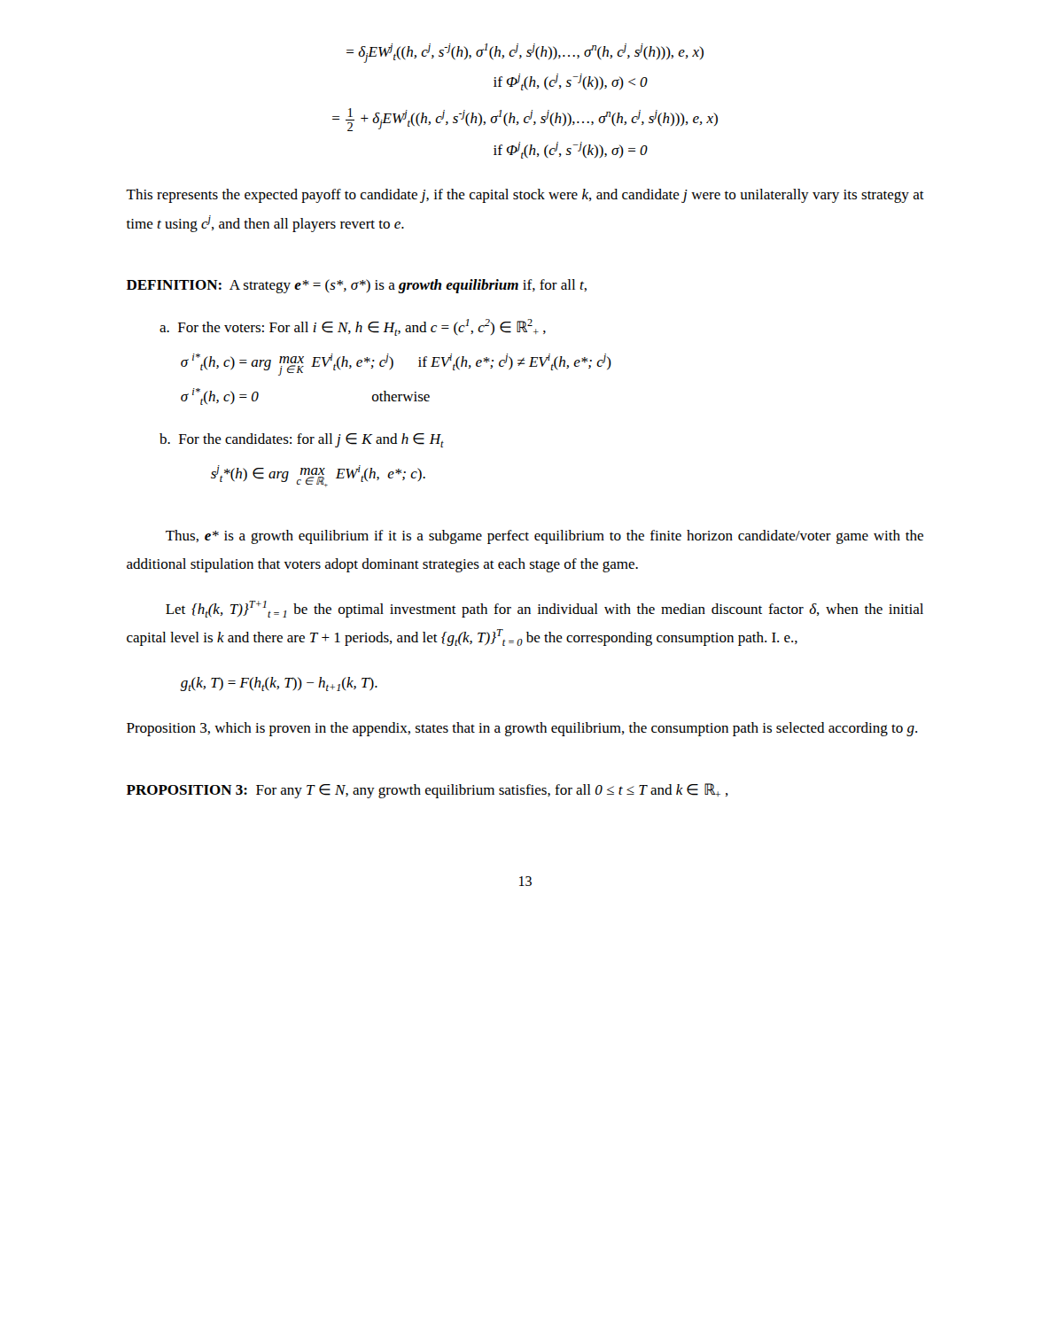= δjEWjt((h, cj, s-j(h), σ1(h, cj, sj(h)),…, σn(h, cj, sj(h))), e, x)
if Φjt(h, (cj, s−j(k)), σ) < 0
= 12 + δjEWjt((h, cj, s-j(h), σ1(h, cj, sj(h)),…, σn(h, cj, sj(h))), e, x)
if Φjt(h, (cj, s−j(k)), σ) = 0
This represents the expected payoff to candidate j, if the capital stock were k, and candidate j were to unilaterally vary its strategy at time t using cj, and then all players revert to e.
DEFINITION: A strategy e* = (s*, σ*) is a growth equilibrium if, for all t,
a. For the voters: For all i ∈ N, h ∈ Ht, and c = (c1, c2) ∈ ℝ2+ ,
σ i*t(h, c) = arg max j ∈ K EVit(h, e*; cj)if EVit(h, e*; cj) ≠ EVit(h, e*; cj)
σ i*t(h, c) = 0 otherwise
b. For the candidates: for all j ∈ K and h ∈ Ht
sjt*(h) ∈ arg max c ∈ ℝ+ EWit(h, e*; c).
Thus, e* is a growth equilibrium if it is a subgame perfect equilibrium to the finite horizon candidate/voter game with the additional stipulation that voters adopt dominant strategies at each stage of the game.
Let {ht(k, T)}T+1t = 1 be the optimal investment path for an individual with the median discount factor δ, when the initial capital level is k and there are T + 1 periods, and let {gt(k, T)}Tt = 0 be the corresponding consumption path. I. e.,
gt(k, T) = F(ht(k, T)) − ht+1(k, T).
Proposition 3, which is proven in the appendix, states that in a growth equilibrium, the consumption path is selected according to g.
PROPOSITION 3: For any T ∈ N, any growth equilibrium satisfies, for all 0 ≤ t ≤ T and k ∈ ℝ+ ,
13